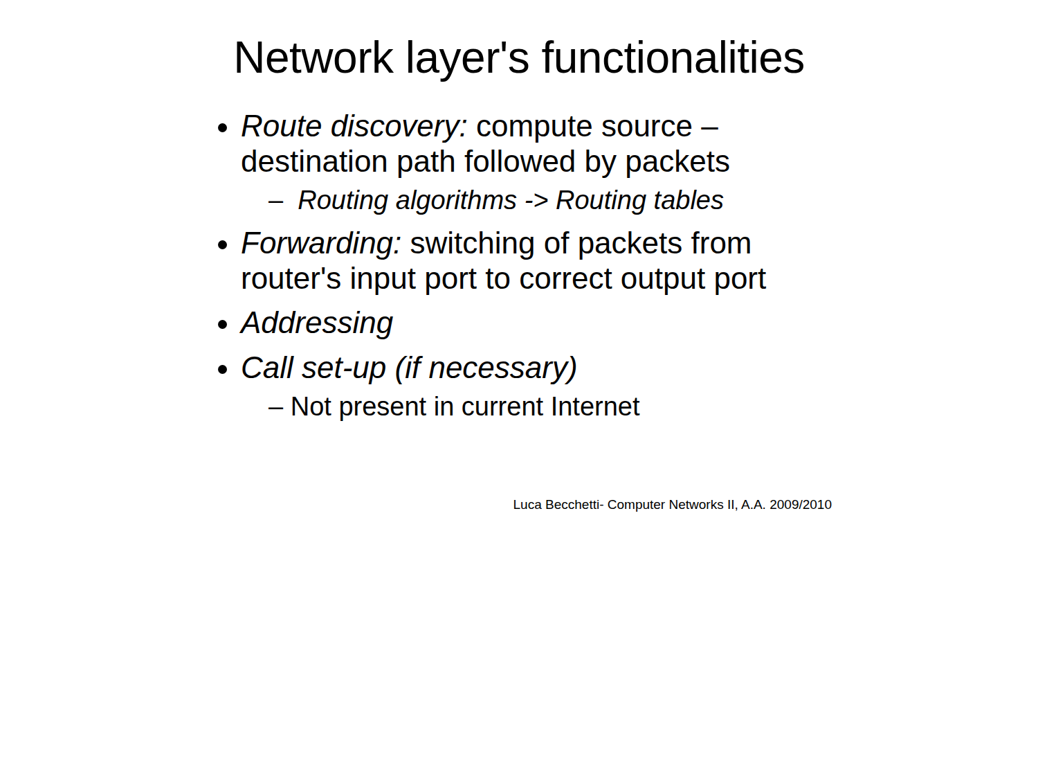Network layer's functionalities
Route discovery: compute source – destination path followed by packets
Routing algorithms -> Routing tables
Forwarding: switching of packets from router's input port to correct output port
Addressing
Call set-up (if necessary)
Not present in current Internet
Luca Becchetti- Computer Networks II, A.A. 2009/2010